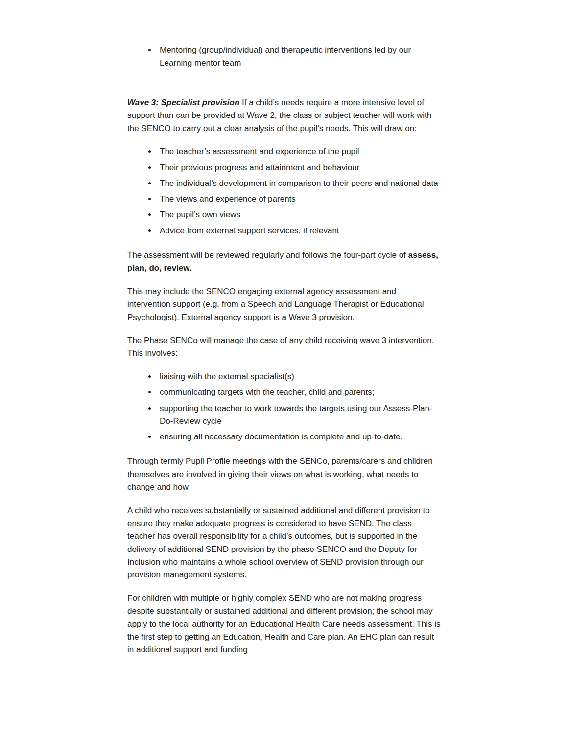Mentoring (group/individual) and therapeutic interventions led by our Learning mentor team
Wave 3: Specialist provision If a child’s needs require a more intensive level of support than can be provided at Wave 2, the class or subject teacher will work with the SENCO to carry out a clear analysis of the pupil’s needs. This will draw on:
The teacher’s assessment and experience of the pupil
Their previous progress and attainment and behaviour
The individual’s development in comparison to their peers and national data
The views and experience of parents
The pupil’s own views
Advice from external support services, if relevant
The assessment will be reviewed regularly and follows the four-part cycle of assess, plan, do, review.
This may include the SENCO engaging external agency assessment and intervention support (e.g. from a Speech and Language Therapist or Educational Psychologist). External agency support is a Wave 3 provision.
The Phase SENCo will manage the case of any child receiving wave 3 intervention. This involves:
liaising with the external specialist(s)
communicating targets with the teacher, child and parents;
supporting the teacher to work towards the targets using our Assess-Plan-Do-Review cycle
ensuring all necessary documentation is complete and up-to-date.
Through termly Pupil Profile meetings with the SENCo, parents/carers and children themselves are involved in giving their views on what is working, what needs to change and how.
A child who receives substantially or sustained additional and different provision to ensure they make adequate progress is considered to have SEND. The class teacher has overall responsibility for a child’s outcomes, but is supported in the delivery of additional SEND provision by the phase SENCO and the Deputy for Inclusion who maintains a whole school overview of SEND provision through our provision management systems.
For children with multiple or highly complex SEND who are not making progress despite substantially or sustained additional and different provision; the school may apply to the local authority for an Educational Health Care needs assessment. This is the first step to getting an Education, Health and Care plan. An EHC plan can result in additional support and funding